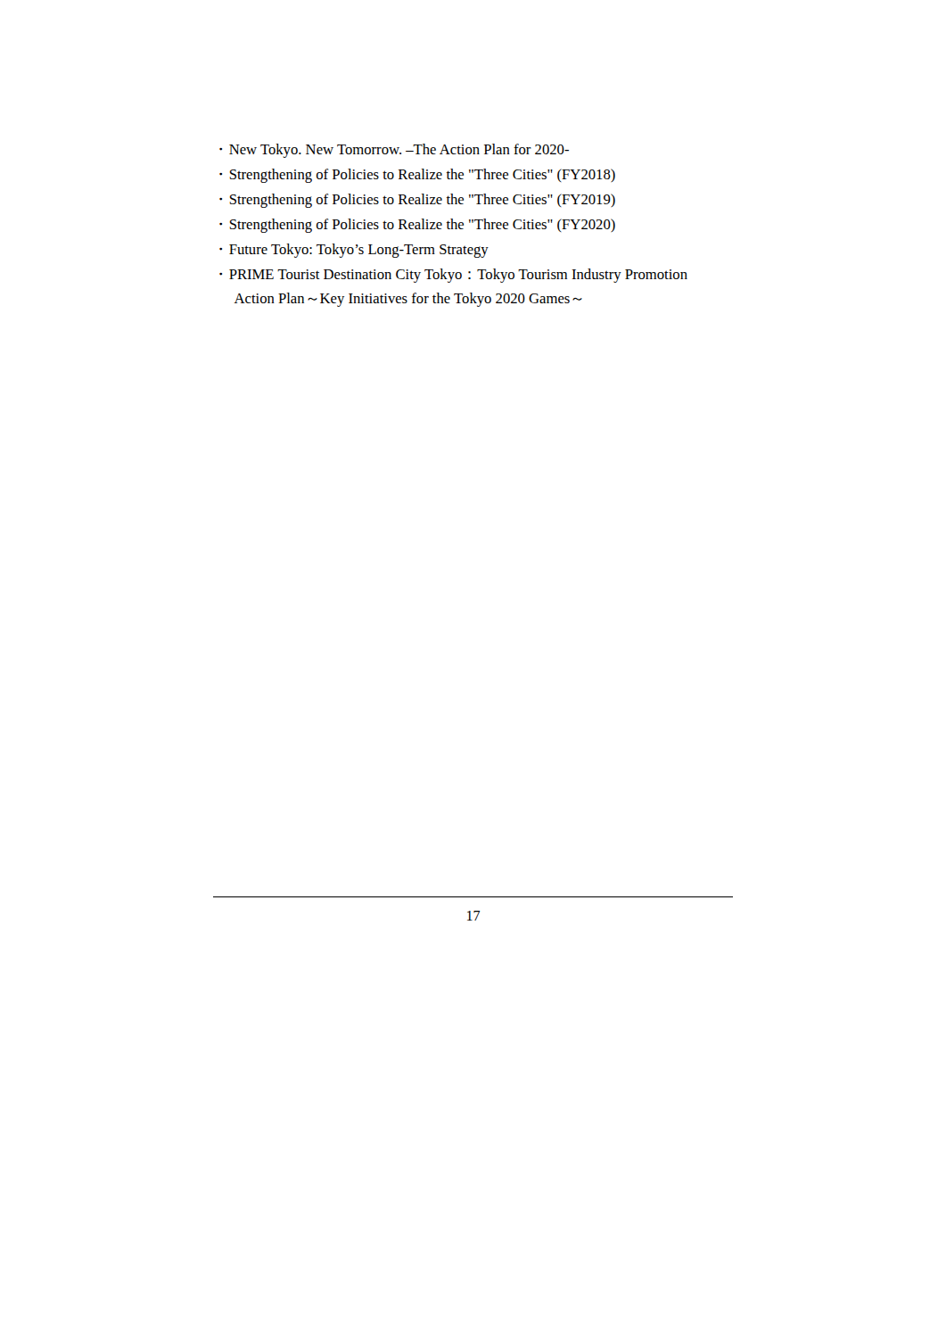New Tokyo. New Tomorrow. –The Action Plan for 2020-
Strengthening of Policies to Realize the "Three Cities" (FY2018)
Strengthening of Policies to Realize the "Three Cities" (FY2019)
Strengthening of Policies to Realize the "Three Cities" (FY2020)
Future Tokyo: Tokyo’s Long-Term Strategy
PRIME Tourist Destination City Tokyo：Tokyo Tourism Industry PromotionAction Plan～Key Initiatives for the Tokyo 2020 Games～
17